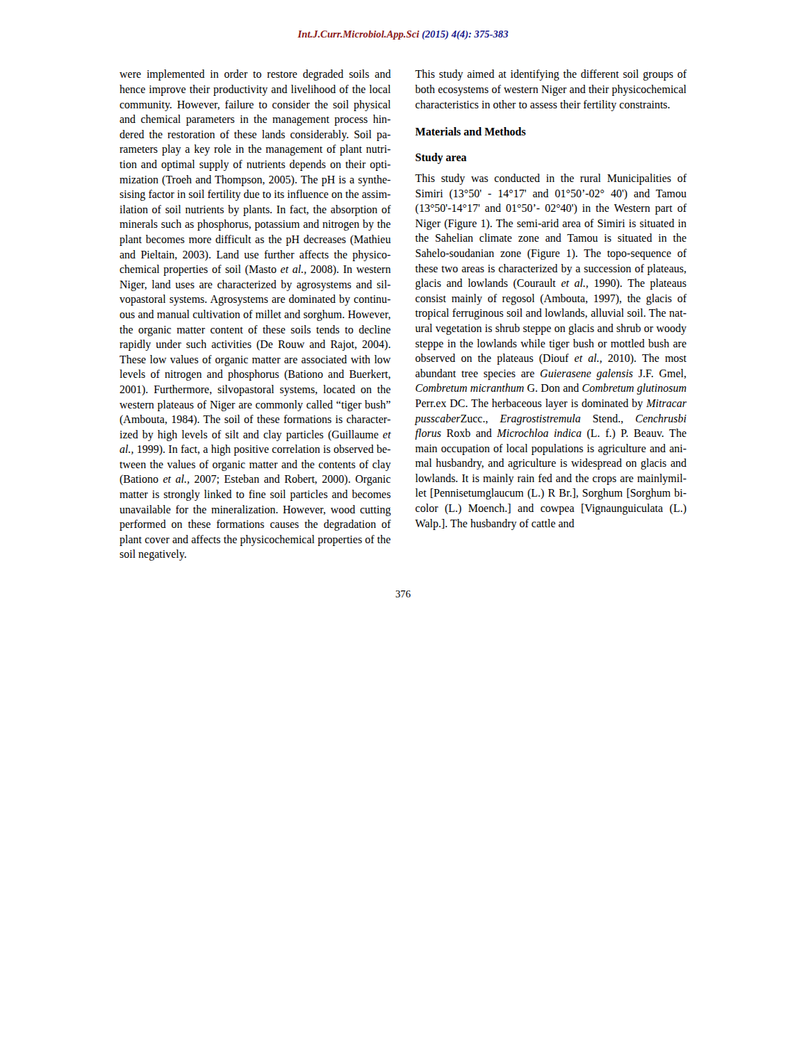Int.J.Curr.Microbiol.App.Sci (2015) 4(4): 375-383
were implemented in order to restore degraded soils and hence improve their productivity and livelihood of the local community. However, failure to consider the soil physical and chemical parameters in the management process hindered the restoration of these lands considerably. Soil parameters play a key role in the management of plant nutrition and optimal supply of nutrients depends on their optimization (Troeh and Thompson, 2005). The pH is a synthesising factor in soil fertility due to its influence on the assimilation of soil nutrients by plants. In fact, the absorption of minerals such as phosphorus, potassium and nitrogen by the plant becomes more difficult as the pH decreases (Mathieu and Pieltain, 2003). Land use further affects the physicochemical properties of soil (Masto et al., 2008). In western Niger, land uses are characterized by agrosystems and silvopastoral systems. Agrosystems are dominated by continuous and manual cultivation of millet and sorghum. However, the organic matter content of these soils tends to decline rapidly under such activities (De Rouw and Rajot, 2004). These low values of organic matter are associated with low levels of nitrogen and phosphorus (Bationo and Buerkert, 2001). Furthermore, silvopastoral systems, located on the western plateaus of Niger are commonly called “tiger bush” (Ambouta, 1984). The soil of these formations is characterized by high levels of silt and clay particles (Guillaume et al., 1999). In fact, a high positive correlation is observed between the values of organic matter and the contents of clay (Bationo et al., 2007; Esteban and Robert, 2000). Organic matter is strongly linked to fine soil particles and becomes unavailable for the mineralization. However, wood cutting performed on these formations causes the degradation of plant cover and affects the physicochemical properties of the soil negatively.
This study aimed at identifying the different soil groups of both ecosystems of western Niger and their physicochemical characteristics in other to assess their fertility constraints.
Materials and Methods
Study area
This study was conducted in the rural Municipalities of Simiri (13°50' - 14°17' and 01°50’-02° 40') and Tamou (13°50'-14°17' and 01°50’- 02°40') in the Western part of Niger (Figure 1). The semi-arid area of Simiri is situated in the Sahelian climate zone and Tamou is situated in the Sahelo-soudanian zone (Figure 1). The topo-sequence of these two areas is characterized by a succession of plateaus, glacis and lowlands (Courault et al., 1990). The plateaus consist mainly of regosol (Ambouta, 1997), the glacis of tropical ferruginous soil and lowlands, alluvial soil. The natural vegetation is shrub steppe on glacis and shrub or woody steppe in the lowlands while tiger bush or mottled bush are observed on the plateaus (Diouf et al., 2010). The most abundant tree species are Guierasene galensis J.F. Gmel, Combretum micranthum G. Don and Combretum glutinosum Perr.ex DC. The herbaceous layer is dominated by Mitracar pusscaber Zucc., Eragrostistremula Stend., Cenchrusbi florus Roxb and Microchloa indica (L. f.) P. Beauv. The main occupation of local populations is agriculture and animal husbandry, and agriculture is widespread on glacis and lowlands. It is mainly rain fed and the crops are mainlymillet [Pennisetumglaucum (L.) R Br.], Sorghum [Sorghum bicolor (L.) Moench.] and cowpea [Vignaunguiculata (L.) Walp.]. The husbandry of cattle and
376